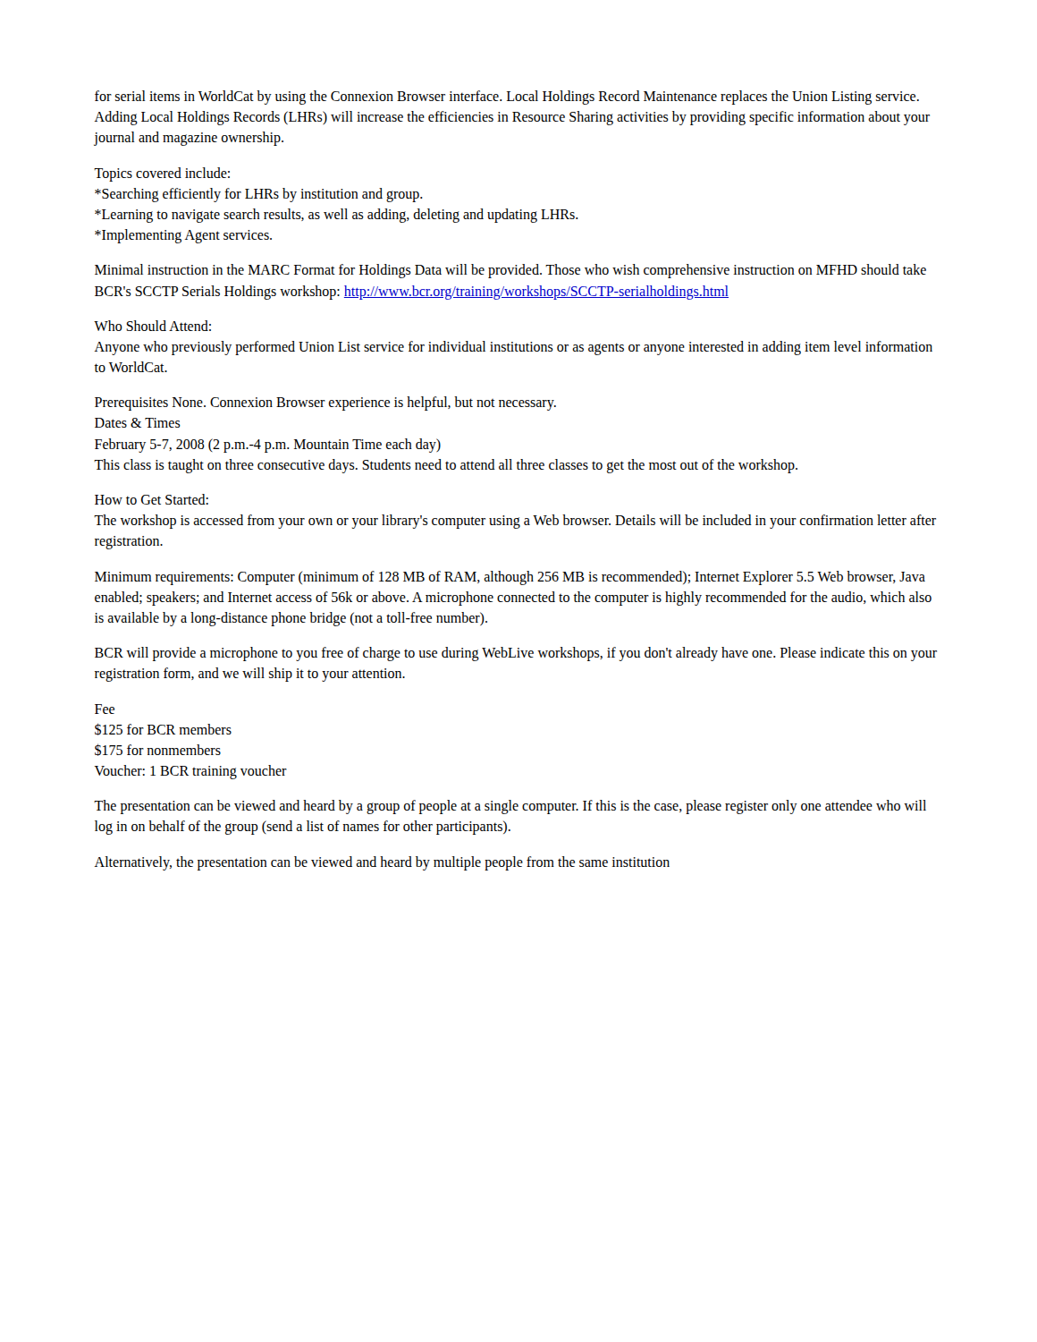for serial items in WorldCat by using the Connexion Browser interface. Local Holdings Record Maintenance replaces the Union Listing service. Adding Local Holdings Records (LHRs) will increase the efficiencies in Resource Sharing activities by providing specific information about your journal and magazine ownership.
Topics covered include:
*Searching efficiently for LHRs by institution and group.
*Learning to navigate search results, as well as adding, deleting and updating LHRs.
*Implementing Agent services.
Minimal instruction in the MARC Format for Holdings Data will be provided. Those who wish comprehensive instruction on MFHD should take BCR's SCCTP Serials Holdings workshop: http://www.bcr.org/training/workshops/SCCTP-serialholdings.html
Who Should Attend:
Anyone who previously performed Union List service for individual institutions or as agents or anyone interested in adding item level information to WorldCat.
Prerequisites None. Connexion Browser experience is helpful, but not necessary.
Dates & Times
February 5-7, 2008 (2 p.m.-4 p.m. Mountain Time each day)
This class is taught on three consecutive days. Students need to attend all three classes to get the most out of the workshop.
How to Get Started:
The workshop is accessed from your own or your library's computer using a Web browser. Details will be included in your confirmation letter after registration.
Minimum requirements: Computer (minimum of 128 MB of RAM, although 256 MB is recommended); Internet Explorer 5.5 Web browser, Java enabled; speakers; and Internet access of 56k or above. A microphone connected to the computer is highly recommended for the audio, which also is available by a long-distance phone bridge (not a toll-free number).
BCR will provide a microphone to you free of charge to use during WebLive workshops, if you don't already have one. Please indicate this on your registration form, and we will ship it to your attention.
Fee
$125 for BCR members
$175 for nonmembers
Voucher: 1 BCR training voucher
The presentation can be viewed and heard by a group of people at a single computer. If this is the case, please register only one attendee who will log in on behalf of the group (send a list of names for other participants).
Alternatively, the presentation can be viewed and heard by multiple people from the same institution